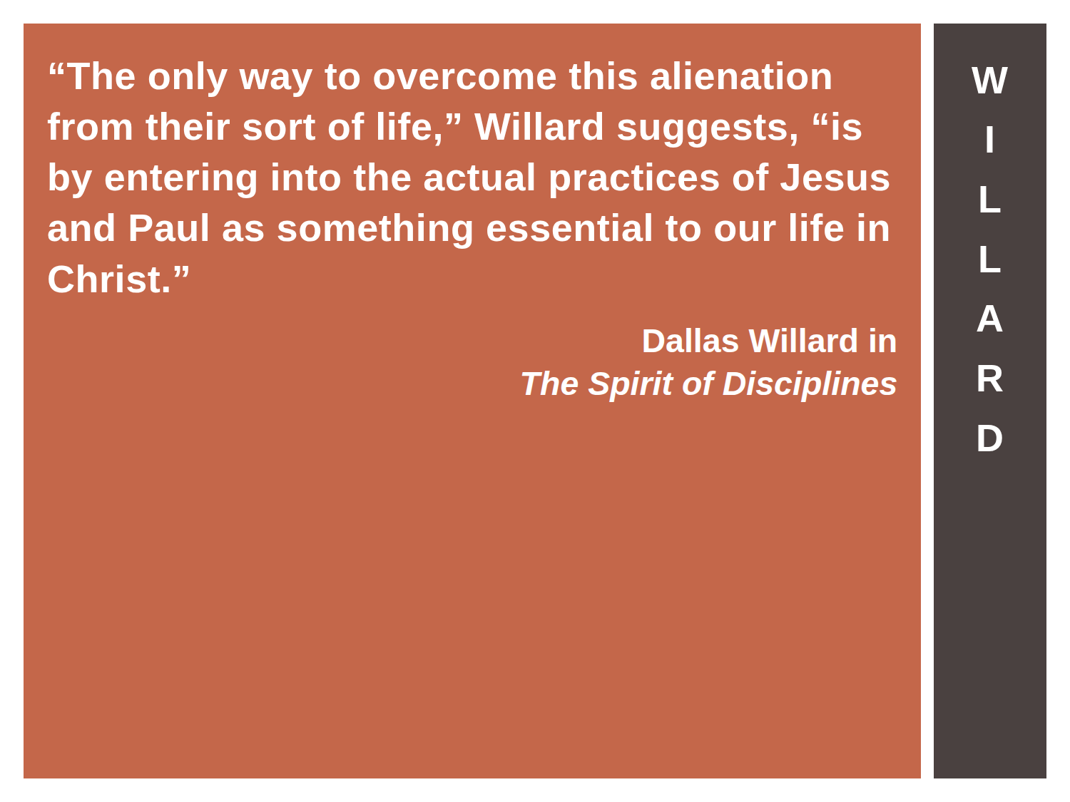“The only way to overcome this alienation from their sort of life,” Willard suggests, “is by entering into the actual practices of Jesus and Paul as something essential to our life in Christ.”
Dallas Willard in The Spirit of Disciplines
W
I
L
L
A
R
D